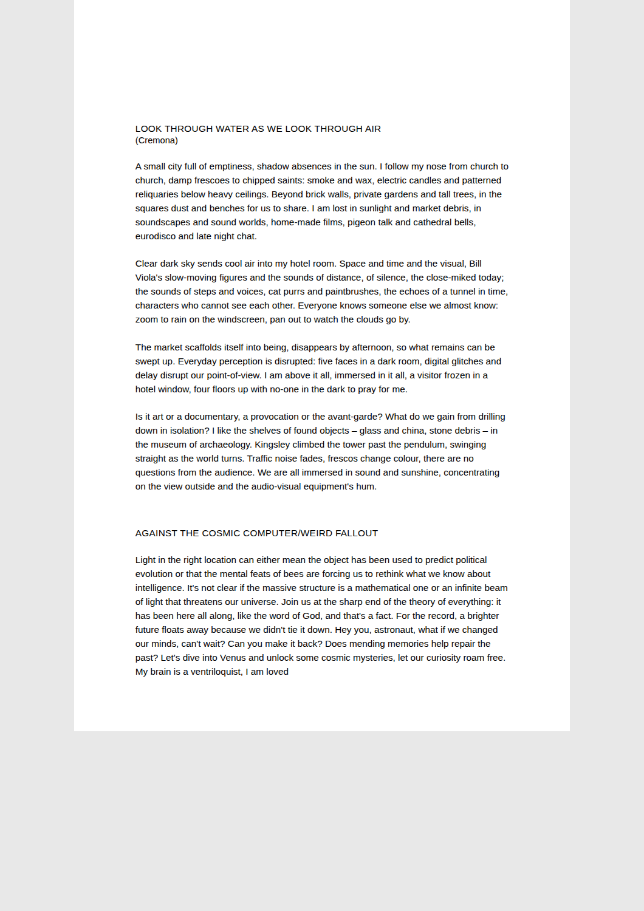LOOK THROUGH WATER AS WE LOOK THROUGH AIR
(Cremona)
A small city full of emptiness, shadow absences in the sun. I follow my nose from church to church, damp frescoes to chipped saints: smoke and wax, electric candles and patterned reliquaries below heavy ceilings. Beyond brick walls, private gardens and tall trees, in the squares dust and benches for us to share. I am lost in sunlight and market debris, in soundscapes and sound worlds, home-made films, pigeon talk and cathedral bells, eurodisco and late night chat.
Clear dark sky sends cool air into my hotel room. Space and time and the visual, Bill Viola's slow-moving figures and the sounds of distance, of silence, the close-miked today; the sounds of steps and voices, cat purrs and paintbrushes, the echoes of a tunnel in time, characters who cannot see each other. Everyone knows someone else we almost know: zoom to rain on the windscreen, pan out to watch the clouds go by.
The market scaffolds itself into being, disappears by afternoon, so what remains can be swept up. Everyday perception is disrupted: five faces in a dark room, digital glitches and delay disrupt our point-of-view. I am above it all, immersed in it all, a visitor frozen in a hotel window, four floors up with no-one in the dark to pray for me.
Is it art or a documentary, a provocation or the avant-garde? What do we gain from drilling down in isolation? I like the shelves of found objects – glass and china, stone debris – in the museum of archaeology. Kingsley climbed the tower past the pendulum, swinging straight as the world turns. Traffic noise fades, frescos change colour, there are no questions from the audience. We are all immersed in sound and sunshine, concentrating on the view outside and the audio-visual equipment's hum.
AGAINST THE COSMIC COMPUTER/WEIRD FALLOUT
Light in the right location can either mean the object has been used to predict political evolution or that the mental feats of bees are forcing us to rethink what we know about intelligence. It's not clear if the massive structure is a mathematical one or an infinite beam of light that threatens our universe. Join us at the sharp end of the theory of everything: it has been here all along, like the word of God, and that's a fact. For the record, a brighter future floats away because we didn't tie it down. Hey you, astronaut, what if we changed our minds, can't wait? Can you make it back? Does mending memories help repair the past? Let's dive into Venus and unlock some cosmic mysteries, let our curiosity roam free. My brain is a ventriloquist, I am loved